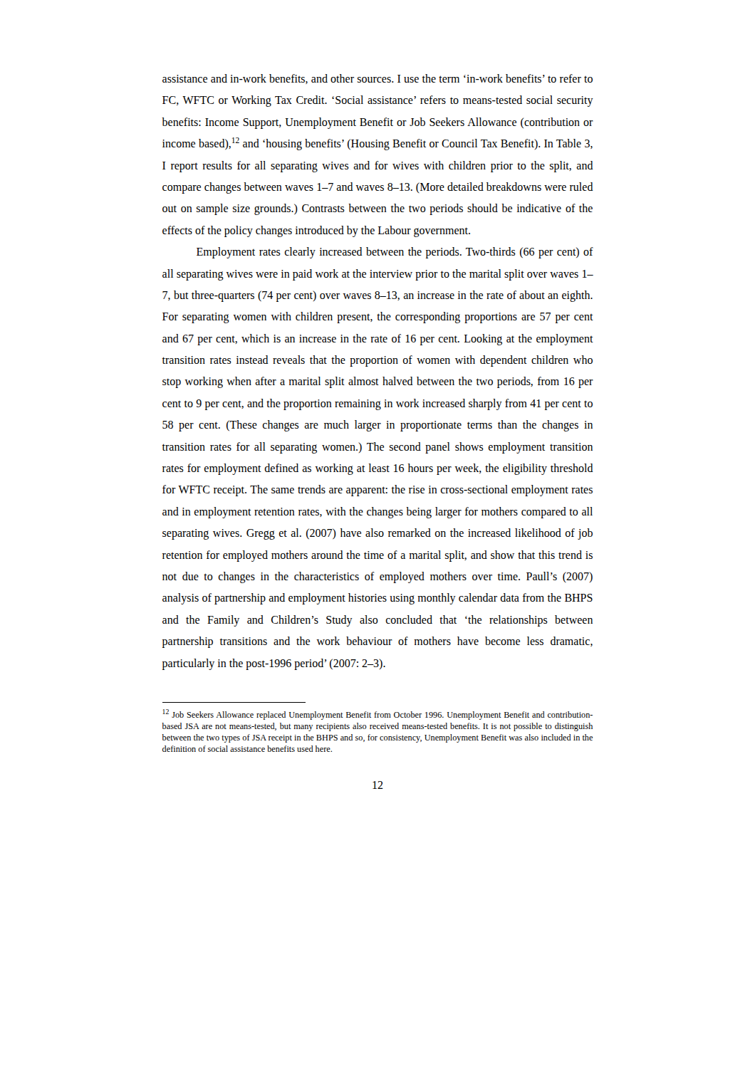assistance and in-work benefits, and other sources. I use the term ‘in-work benefits’ to refer to FC, WFTC or Working Tax Credit. ‘Social assistance’ refers to means-tested social security benefits: Income Support, Unemployment Benefit or Job Seekers Allowance (contribution or income based),12 and ‘housing benefits’ (Housing Benefit or Council Tax Benefit). In Table 3, I report results for all separating wives and for wives with children prior to the split, and compare changes between waves 1–7 and waves 8–13. (More detailed breakdowns were ruled out on sample size grounds.) Contrasts between the two periods should be indicative of the effects of the policy changes introduced by the Labour government.
Employment rates clearly increased between the periods. Two-thirds (66 per cent) of all separating wives were in paid work at the interview prior to the marital split over waves 1–7, but three-quarters (74 per cent) over waves 8–13, an increase in the rate of about an eighth. For separating women with children present, the corresponding proportions are 57 per cent and 67 per cent, which is an increase in the rate of 16 per cent. Looking at the employment transition rates instead reveals that the proportion of women with dependent children who stop working when after a marital split almost halved between the two periods, from 16 per cent to 9 per cent, and the proportion remaining in work increased sharply from 41 per cent to 58 per cent. (These changes are much larger in proportionate terms than the changes in transition rates for all separating women.) The second panel shows employment transition rates for employment defined as working at least 16 hours per week, the eligibility threshold for WFTC receipt. The same trends are apparent: the rise in cross-sectional employment rates and in employment retention rates, with the changes being larger for mothers compared to all separating wives. Gregg et al. (2007) have also remarked on the increased likelihood of job retention for employed mothers around the time of a marital split, and show that this trend is not due to changes in the characteristics of employed mothers over time. Paull’s (2007) analysis of partnership and employment histories using monthly calendar data from the BHPS and the Family and Children’s Study also concluded that ‘the relationships between partnership transitions and the work behaviour of mothers have become less dramatic, particularly in the post-1996 period’ (2007: 2–3).
12 Job Seekers Allowance replaced Unemployment Benefit from October 1996. Unemployment Benefit and contribution-based JSA are not means-tested, but many recipients also received means-tested benefits. It is not possible to distinguish between the two types of JSA receipt in the BHPS and so, for consistency, Unemployment Benefit was also included in the definition of social assistance benefits used here.
12